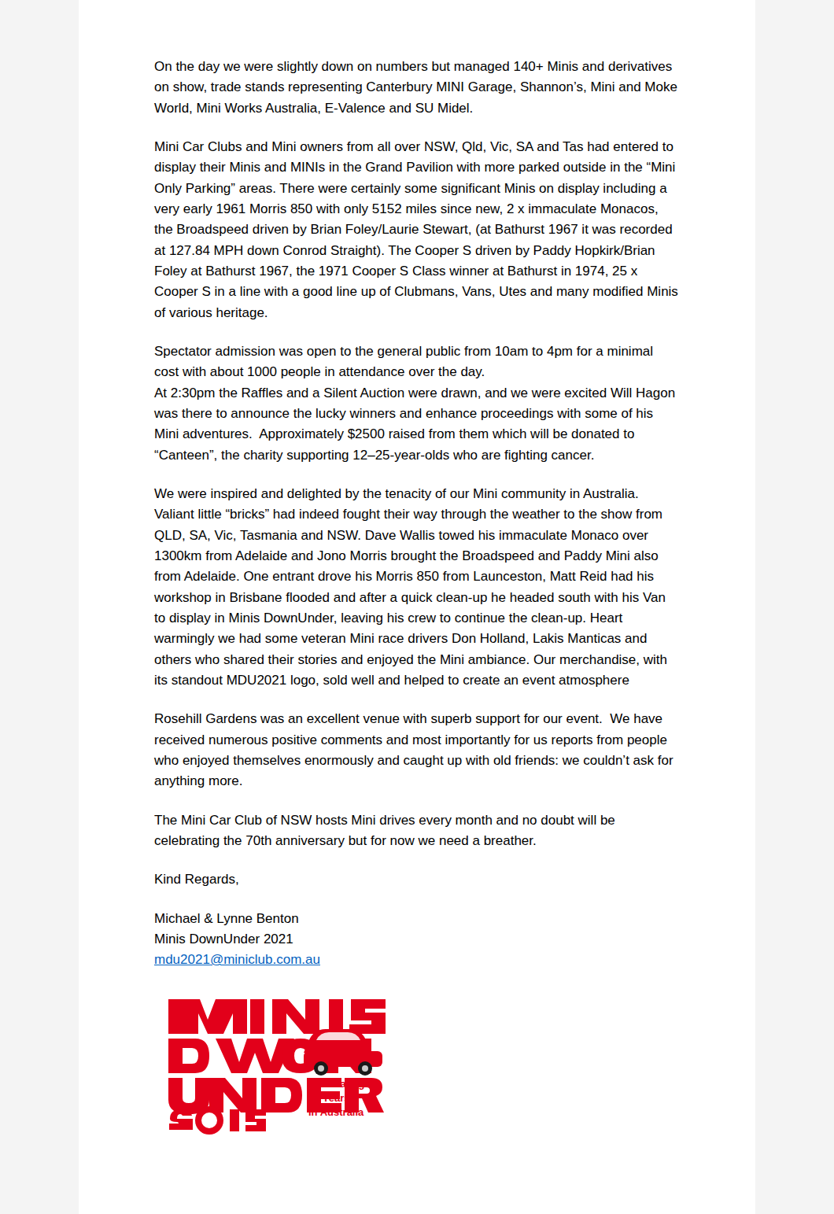On the day we were slightly down on numbers but managed 140+ Minis and derivatives on show, trade stands representing Canterbury MINI Garage, Shannon’s, Mini and Moke World, Mini Works Australia, E-Valence and SU Midel.
Mini Car Clubs and Mini owners from all over NSW, Qld, Vic, SA and Tas had entered to display their Minis and MINIs in the Grand Pavilion with more parked outside in the “Mini Only Parking” areas. There were certainly some significant Minis on display including a very early 1961 Morris 850 with only 5152 miles since new, 2 x immaculate Monacos, the Broadspeed driven by Brian Foley/Laurie Stewart, (at Bathurst 1967 it was recorded at 127.84 MPH down Conrod Straight). The Cooper S driven by Paddy Hopkirk/Brian Foley at Bathurst 1967, the 1971 Cooper S Class winner at Bathurst in 1974, 25 x Cooper S in a line with a good line up of Clubmans, Vans, Utes and many modified Minis of various heritage.
Spectator admission was open to the general public from 10am to 4pm for a minimal cost with about 1000 people in attendance over the day.
At 2:30pm the Raffles and a Silent Auction were drawn, and we were excited Will Hagon was there to announce the lucky winners and enhance proceedings with some of his Mini adventures. Approximately $2500 raised from them which will be donated to “Canteen”, the charity supporting 12–25-year-olds who are fighting cancer.
We were inspired and delighted by the tenacity of our Mini community in Australia. Valiant little “bricks” had indeed fought their way through the weather to the show from QLD, SA, Vic, Tasmania and NSW. Dave Wallis towed his immaculate Monaco over 1300km from Adelaide and Jono Morris brought the Broadspeed and Paddy Mini also from Adelaide. One entrant drove his Morris 850 from Launceston, Matt Reid had his workshop in Brisbane flooded and after a quick clean-up he headed south with his Van to display in Minis DownUnder, leaving his crew to continue the clean-up. Heart warmingly we had some veteran Mini race drivers Don Holland, Lakis Manticas and others who shared their stories and enjoyed the Mini ambiance. Our merchandise, with its standout MDU2021 logo, sold well and helped to create an event atmosphere
Rosehill Gardens was an excellent venue with superb support for our event. We have received numerous positive comments and most importantly for us reports from people who enjoyed themselves enormously and caught up with old friends: we couldn’t ask for anything more.
The Mini Car Club of NSW hosts Mini drives every month and no doubt will be celebrating the 70th anniversary but for now we need a breather.
Kind Regards,
Michael & Lynne Benton
Minis DownUnder 2021
mdu2021@miniclub.com.au
Celebrating 60 Years in Australia